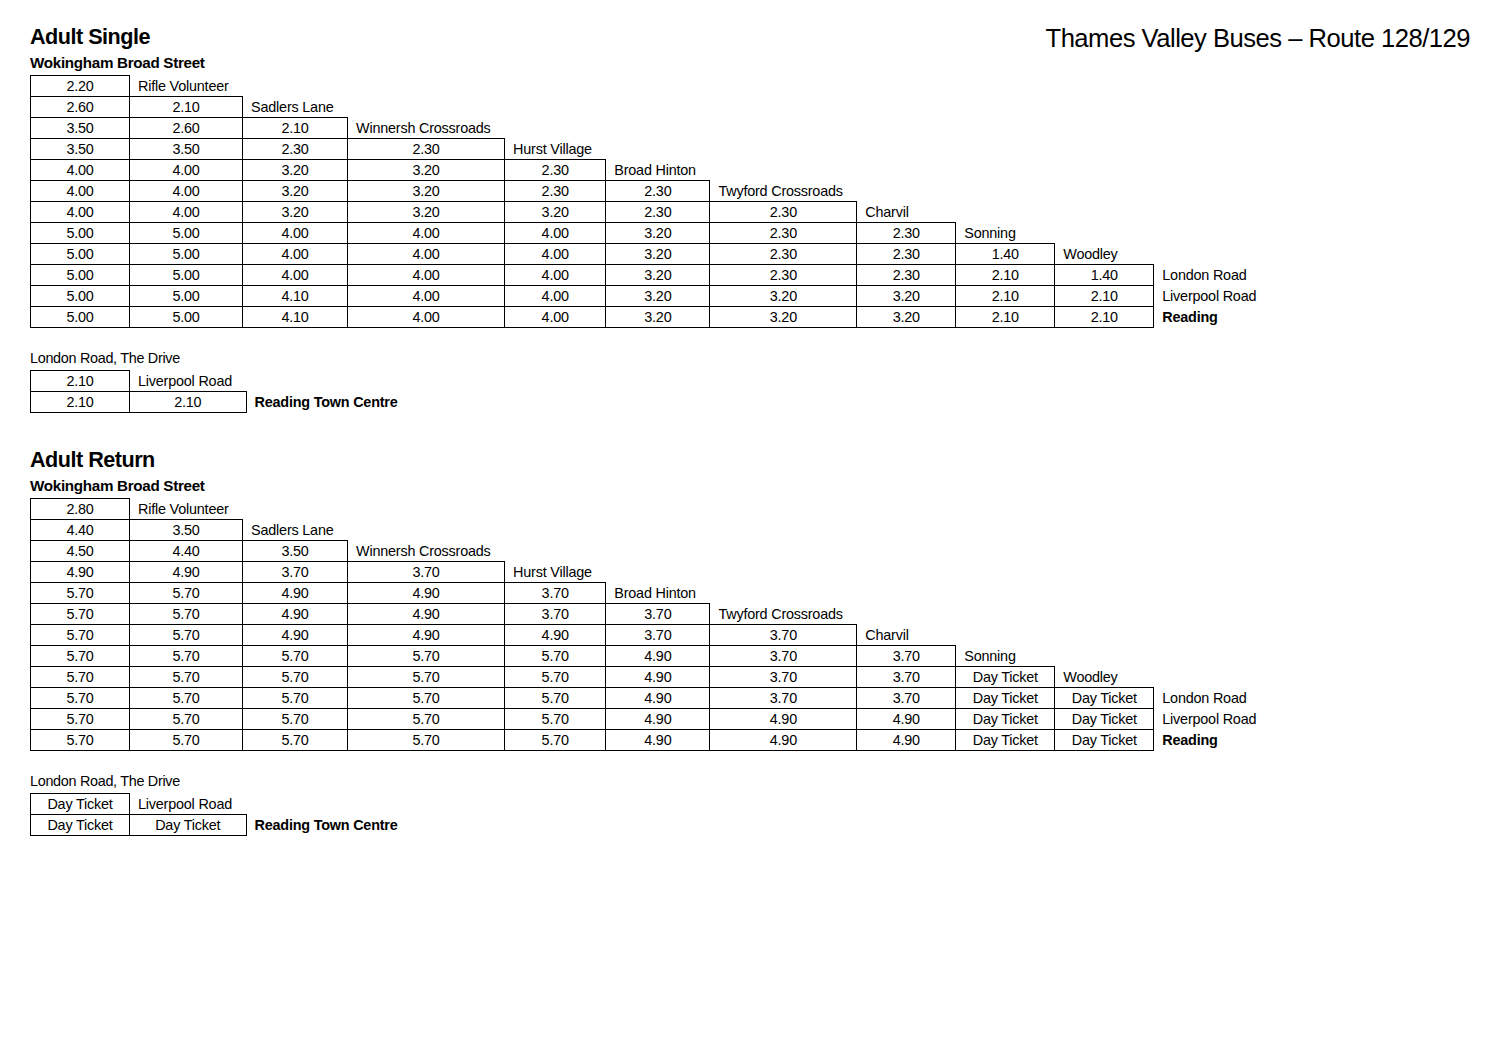Adult Single
Thames Valley Buses – Route 128/129
Wokingham Broad Street
| 2.20 | Rifle Volunteer |
| 2.60 | 2.10 | Sadlers Lane |
| 3.50 | 2.60 | 2.10 | Winnersh Crossroads |
| 3.50 | 3.50 | 2.30 | 2.30 | Hurst Village |
| 4.00 | 4.00 | 3.20 | 3.20 | 2.30 | Broad Hinton |
| 4.00 | 4.00 | 3.20 | 3.20 | 2.30 | 2.30 | Twyford Crossroads |
| 4.00 | 4.00 | 3.20 | 3.20 | 3.20 | 2.30 | 2.30 | Charvil |
| 5.00 | 5.00 | 4.00 | 4.00 | 4.00 | 3.20 | 2.30 | 2.30 | Sonning |
| 5.00 | 5.00 | 4.00 | 4.00 | 4.00 | 3.20 | 2.30 | 2.30 | 1.40 | Woodley |
| 5.00 | 5.00 | 4.00 | 4.00 | 4.00 | 3.20 | 2.30 | 2.30 | 2.10 | 1.40 | London Road |
| 5.00 | 5.00 | 4.10 | 4.00 | 4.00 | 3.20 | 3.20 | 3.20 | 2.10 | 2.10 | Liverpool Road |
| 5.00 | 5.00 | 4.10 | 4.00 | 4.00 | 3.20 | 3.20 | 3.20 | 2.10 | 2.10 | Reading |
London Road, The Drive
| 2.10 | Liverpool Road |
| 2.10 | 2.10 | Reading Town Centre |
Adult Return
Wokingham Broad Street
| 2.80 | Rifle Volunteer |
| 4.40 | 3.50 | Sadlers Lane |
| 4.50 | 4.40 | 3.50 | Winnersh Crossroads |
| 4.90 | 4.90 | 3.70 | 3.70 | Hurst Village |
| 5.70 | 5.70 | 4.90 | 4.90 | 3.70 | Broad Hinton |
| 5.70 | 5.70 | 4.90 | 4.90 | 3.70 | 3.70 | Twyford Crossroads |
| 5.70 | 5.70 | 4.90 | 4.90 | 4.90 | 3.70 | 3.70 | Charvil |
| 5.70 | 5.70 | 5.70 | 5.70 | 5.70 | 4.90 | 3.70 | 3.70 | Sonning |
| 5.70 | 5.70 | 5.70 | 5.70 | 5.70 | 4.90 | 3.70 | 3.70 | Day Ticket | Woodley |
| 5.70 | 5.70 | 5.70 | 5.70 | 5.70 | 4.90 | 3.70 | 3.70 | Day Ticket | Day Ticket | London Road |
| 5.70 | 5.70 | 5.70 | 5.70 | 5.70 | 4.90 | 4.90 | 4.90 | Day Ticket | Day Ticket | Liverpool Road |
| 5.70 | 5.70 | 5.70 | 5.70 | 5.70 | 4.90 | 4.90 | 4.90 | Day Ticket | Day Ticket | Reading |
London Road, The Drive
| Day Ticket | Liverpool Road |
| Day Ticket | Day Ticket | Reading Town Centre |